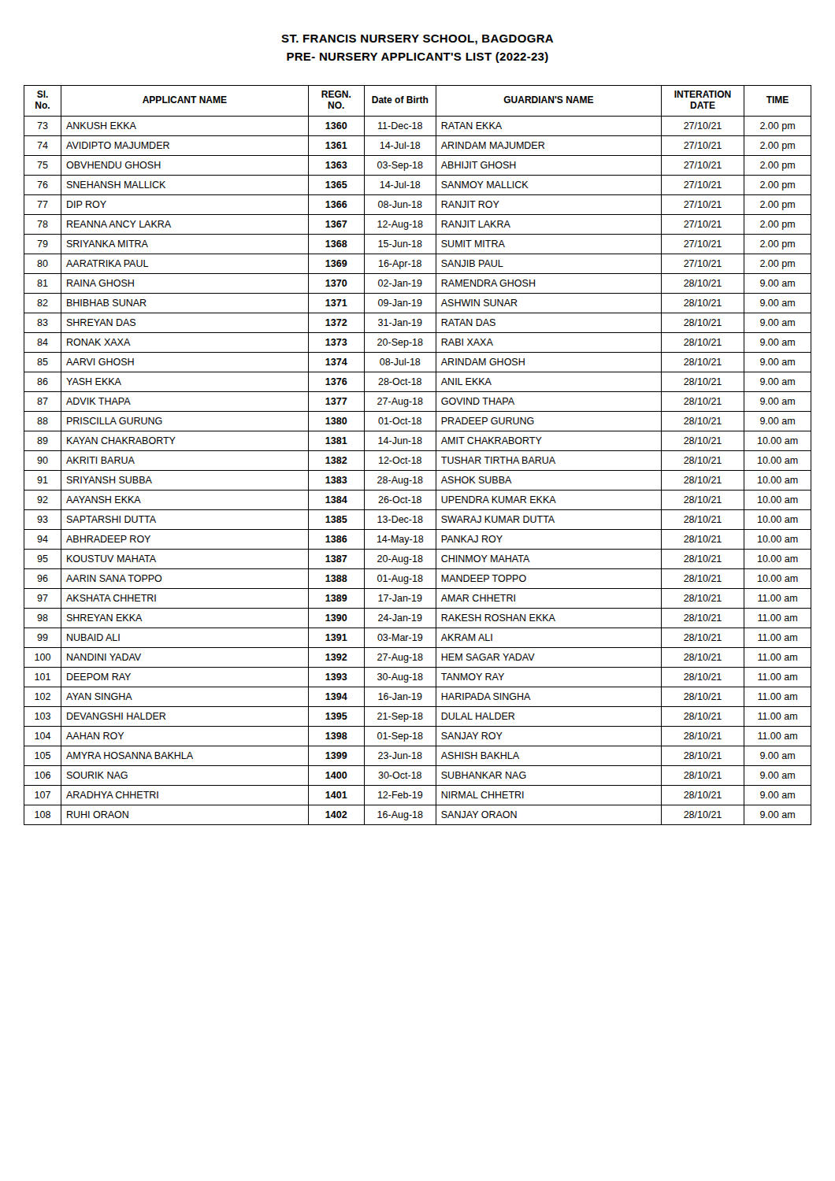ST. FRANCIS NURSERY SCHOOL, BAGDOGRA
PRE- NURSERY APPLICANT'S LIST (2022-23)
| Sl. No. | APPLICANT NAME | REGN. NO. | Date of Birth | GUARDIAN'S NAME | INTERATION DATE | TIME |
| --- | --- | --- | --- | --- | --- | --- |
| 73 | ANKUSH EKKA | 1360 | 11-Dec-18 | RATAN EKKA | 27/10/21 | 2.00 pm |
| 74 | AVIDIPTO MAJUMDER | 1361 | 14-Jul-18 | ARINDAM MAJUMDER | 27/10/21 | 2.00 pm |
| 75 | OBVHENDU GHOSH | 1363 | 03-Sep-18 | ABHIJIT GHOSH | 27/10/21 | 2.00 pm |
| 76 | SNEHANSH MALLICK | 1365 | 14-Jul-18 | SANMOY MALLICK | 27/10/21 | 2.00 pm |
| 77 | DIP ROY | 1366 | 08-Jun-18 | RANJIT ROY | 27/10/21 | 2.00 pm |
| 78 | REANNA ANCY LAKRA | 1367 | 12-Aug-18 | RANJIT LAKRA | 27/10/21 | 2.00 pm |
| 79 | SRIYANKA MITRA | 1368 | 15-Jun-18 | SUMIT MITRA | 27/10/21 | 2.00 pm |
| 80 | AARATRIKA PAUL | 1369 | 16-Apr-18 | SANJIB PAUL | 27/10/21 | 2.00 pm |
| 81 | RAINA GHOSH | 1370 | 02-Jan-19 | RAMENDRA GHOSH | 28/10/21 | 9.00 am |
| 82 | BHIBHAB SUNAR | 1371 | 09-Jan-19 | ASHWIN SUNAR | 28/10/21 | 9.00 am |
| 83 | SHREYAN DAS | 1372 | 31-Jan-19 | RATAN DAS | 28/10/21 | 9.00 am |
| 84 | RONAK XAXA | 1373 | 20-Sep-18 | RABI XAXA | 28/10/21 | 9.00 am |
| 85 | AARVI GHOSH | 1374 | 08-Jul-18 | ARINDAM GHOSH | 28/10/21 | 9.00 am |
| 86 | YASH EKKA | 1376 | 28-Oct-18 | ANIL EKKA | 28/10/21 | 9.00 am |
| 87 | ADVIK THAPA | 1377 | 27-Aug-18 | GOVIND THAPA | 28/10/21 | 9.00 am |
| 88 | PRISCILLA GURUNG | 1380 | 01-Oct-18 | PRADEEP GURUNG | 28/10/21 | 9.00 am |
| 89 | KAYAN CHAKRABORTY | 1381 | 14-Jun-18 | AMIT CHAKRABORTY | 28/10/21 | 10.00 am |
| 90 | AKRITI BARUA | 1382 | 12-Oct-18 | TUSHAR TIRTHA BARUA | 28/10/21 | 10.00 am |
| 91 | SRIYANSH SUBBA | 1383 | 28-Aug-18 | ASHOK SUBBA | 28/10/21 | 10.00 am |
| 92 | AAYANSH EKKA | 1384 | 26-Oct-18 | UPENDRA KUMAR EKKA | 28/10/21 | 10.00 am |
| 93 | SAPTARSHI DUTTA | 1385 | 13-Dec-18 | SWARAJ KUMAR DUTTA | 28/10/21 | 10.00 am |
| 94 | ABHRADEEP ROY | 1386 | 14-May-18 | PANKAJ ROY | 28/10/21 | 10.00 am |
| 95 | KOUSTUV MAHATA | 1387 | 20-Aug-18 | CHINMOY MAHATA | 28/10/21 | 10.00 am |
| 96 | AARIN SANA TOPPO | 1388 | 01-Aug-18 | MANDEEP TOPPO | 28/10/21 | 10.00 am |
| 97 | AKSHATA CHHETRI | 1389 | 17-Jan-19 | AMAR CHHETRI | 28/10/21 | 11.00 am |
| 98 | SHREYAN EKKA | 1390 | 24-Jan-19 | RAKESH ROSHAN EKKA | 28/10/21 | 11.00 am |
| 99 | NUBAID ALI | 1391 | 03-Mar-19 | AKRAM ALI | 28/10/21 | 11.00 am |
| 100 | NANDINI YADAV | 1392 | 27-Aug-18 | HEM SAGAR YADAV | 28/10/21 | 11.00 am |
| 101 | DEEPOM RAY | 1393 | 30-Aug-18 | TANMOY RAY | 28/10/21 | 11.00 am |
| 102 | AYAN SINGHA | 1394 | 16-Jan-19 | HARIPADA SINGHA | 28/10/21 | 11.00 am |
| 103 | DEVANGSHI HALDER | 1395 | 21-Sep-18 | DULAL HALDER | 28/10/21 | 11.00 am |
| 104 | AAHAN ROY | 1398 | 01-Sep-18 | SANJAY ROY | 28/10/21 | 11.00 am |
| 105 | AMYRA HOSANNA BAKHLA | 1399 | 23-Jun-18 | ASHISH BAKHLA | 28/10/21 | 9.00 am |
| 106 | SOURIK NAG | 1400 | 30-Oct-18 | SUBHANKAR NAG | 28/10/21 | 9.00 am |
| 107 | ARADHYA CHHETRI | 1401 | 12-Feb-19 | NIRMAL CHHETRI | 28/10/21 | 9.00 am |
| 108 | RUHI ORAON | 1402 | 16-Aug-18 | SANJAY ORAON | 28/10/21 | 9.00 am |